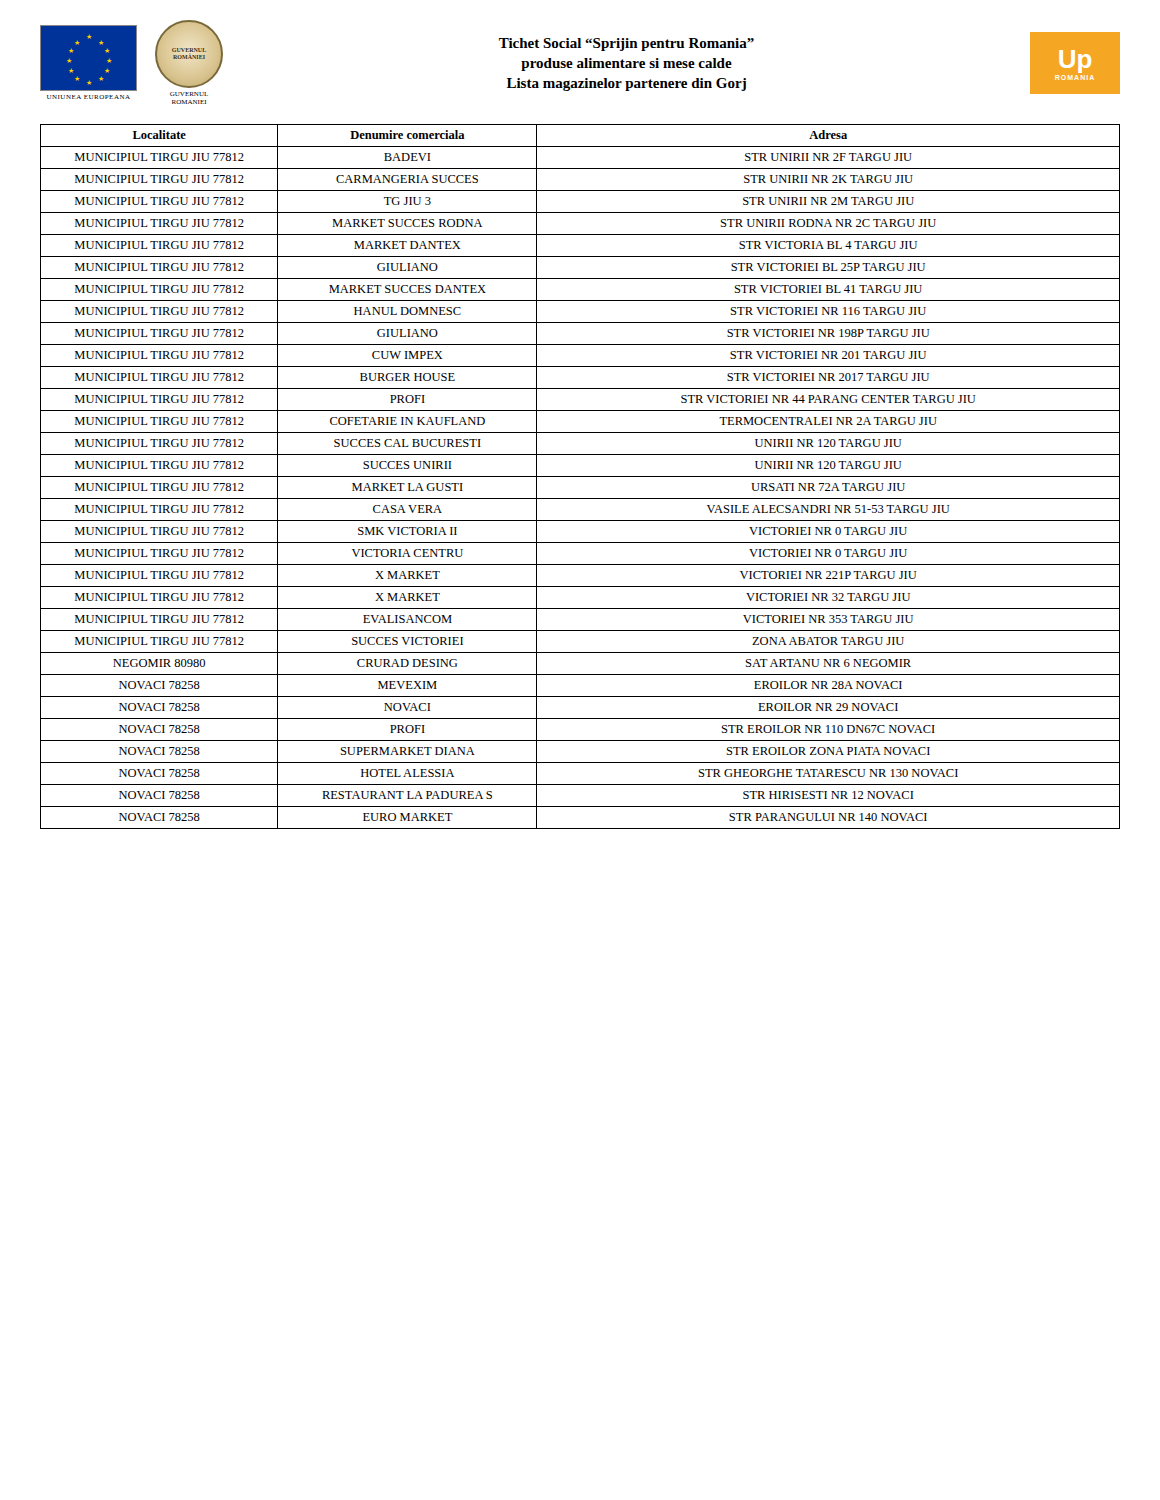★
★
★
★
★
★
★
★
★
★
★
★
UNIUNEA EUROPEANA
GUVERNUL
ROMÂNIEI
GUVERNUL
ROMANIEI
Tichet Social “Sprijin pentru Romania”
produse alimentare si mese calde
Lista magazinelor partenere din Gorj
Up
ROMANIA
| Localitate | Denumire comerciala | Adresa |
| --- | --- | --- |
| MUNICIPIUL TIRGU JIU 77812 | BADEVI | STR UNIRII NR 2F TARGU JIU |
| MUNICIPIUL TIRGU JIU 77812 | CARMANGERIA SUCCES | STR UNIRII NR 2K TARGU JIU |
| MUNICIPIUL TIRGU JIU 77812 | TG JIU 3 | STR UNIRII NR 2M TARGU JIU |
| MUNICIPIUL TIRGU JIU 77812 | MARKET SUCCES RODNA | STR UNIRII RODNA NR 2C TARGU JIU |
| MUNICIPIUL TIRGU JIU 77812 | MARKET DANTEX | STR VICTORIA BL 4 TARGU JIU |
| MUNICIPIUL TIRGU JIU 77812 | GIULIANO | STR VICTORIEI BL 25P TARGU JIU |
| MUNICIPIUL TIRGU JIU 77812 | MARKET SUCCES DANTEX | STR VICTORIEI BL 41 TARGU JIU |
| MUNICIPIUL TIRGU JIU 77812 | HANUL DOMNESC | STR VICTORIEI NR 116 TARGU JIU |
| MUNICIPIUL TIRGU JIU 77812 | GIULIANO | STR VICTORIEI NR 198P TARGU JIU |
| MUNICIPIUL TIRGU JIU 77812 | CUW IMPEX | STR VICTORIEI NR 201 TARGU JIU |
| MUNICIPIUL TIRGU JIU 77812 | BURGER HOUSE | STR VICTORIEI NR 2017 TARGU JIU |
| MUNICIPIUL TIRGU JIU 77812 | PROFI | STR VICTORIEI NR 44 PARANG CENTER TARGU JIU |
| MUNICIPIUL TIRGU JIU 77812 | COFETARIE IN KAUFLAND | TERMOCENTRALEI NR 2A TARGU JIU |
| MUNICIPIUL TIRGU JIU 77812 | SUCCES CAL BUCURESTI | UNIRII NR 120 TARGU JIU |
| MUNICIPIUL TIRGU JIU 77812 | SUCCES UNIRII | UNIRII NR 120 TARGU JIU |
| MUNICIPIUL TIRGU JIU 77812 | MARKET LA GUSTI | URSATI NR 72A TARGU JIU |
| MUNICIPIUL TIRGU JIU 77812 | CASA VERA | VASILE ALECSANDRI NR 51-53 TARGU JIU |
| MUNICIPIUL TIRGU JIU 77812 | SMK VICTORIA II | VICTORIEI NR 0 TARGU JIU |
| MUNICIPIUL TIRGU JIU 77812 | VICTORIA CENTRU | VICTORIEI NR 0 TARGU JIU |
| MUNICIPIUL TIRGU JIU 77812 | X MARKET | VICTORIEI NR 221P TARGU JIU |
| MUNICIPIUL TIRGU JIU 77812 | X MARKET | VICTORIEI NR 32 TARGU JIU |
| MUNICIPIUL TIRGU JIU 77812 | EVALISANCOM | VICTORIEI NR 353 TARGU JIU |
| MUNICIPIUL TIRGU JIU 77812 | SUCCES VICTORIEI | ZONA ABATOR TARGU JIU |
| NEGOMIR 80980 | CRURAD DESING | SAT ARTANU NR 6 NEGOMIR |
| NOVACI 78258 | MEVEXIM | EROILOR NR 28A NOVACI |
| NOVACI 78258 | NOVACI | EROILOR NR 29 NOVACI |
| NOVACI 78258 | PROFI | STR EROILOR NR 110 DN67C NOVACI |
| NOVACI 78258 | SUPERMARKET DIANA | STR EROILOR ZONA PIATA NOVACI |
| NOVACI 78258 | HOTEL ALESSIA | STR GHEORGHE TATARESCU NR 130 NOVACI |
| NOVACI 78258 | RESTAURANT LA PADUREA S | STR HIRISESTI NR 12 NOVACI |
| NOVACI 78258 | EURO MARKET | STR PARANGULUI NR 140 NOVACI |